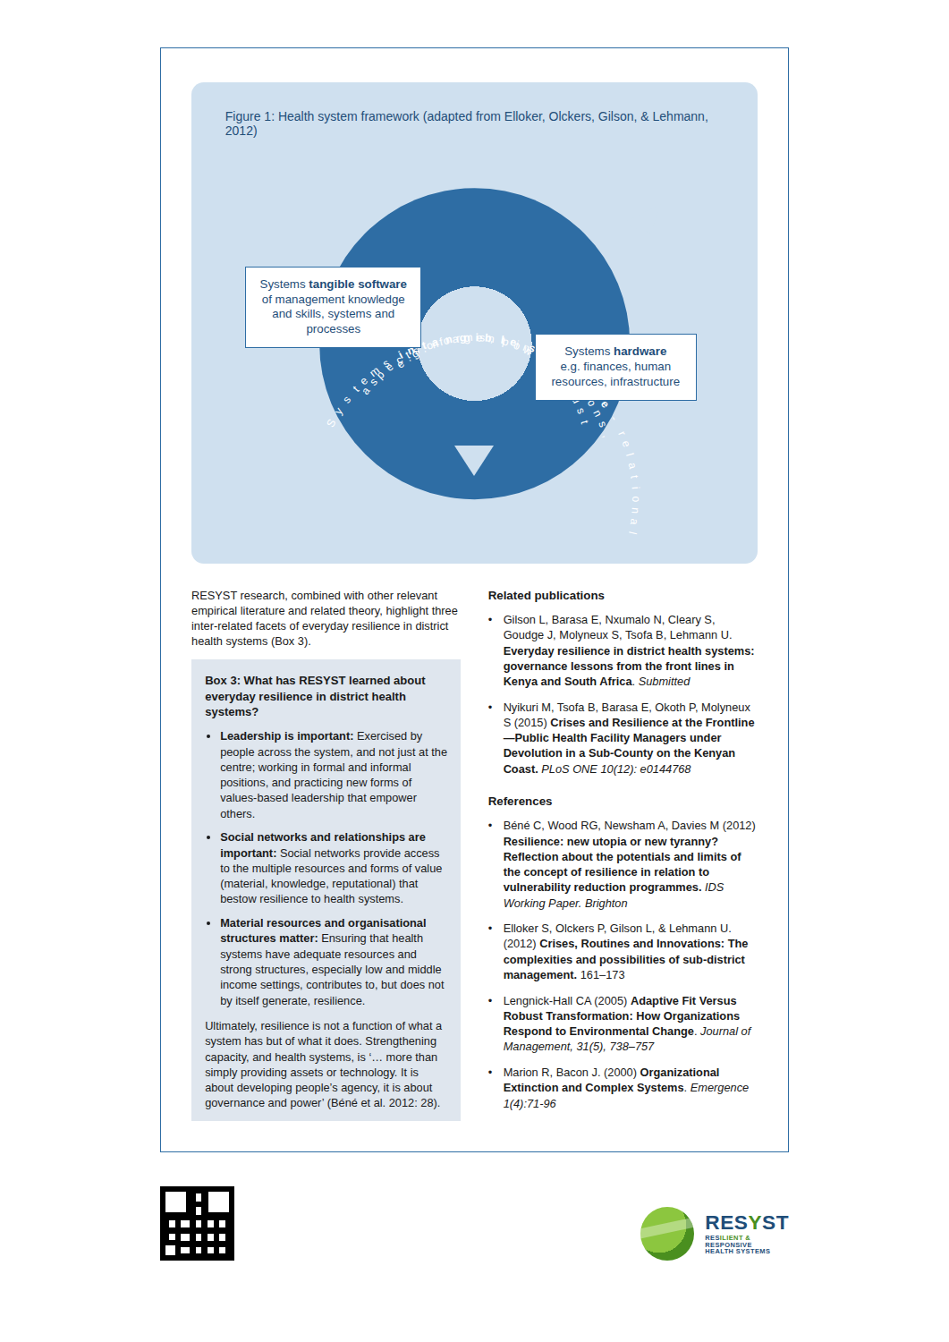Figure 1: Health system framework (adapted from Elloker, Olckers, Gilson, & Lehmann, 2012)
S y s t e m s i n t a n g i b l e s o f t w a r e - r e l a t i o n a l
a s p e c t s o f a g e n t i n t e r a c t i o n s ,
e . g . n o r m s , p o w e r , t r u s t
Systems tangible software of management knowledge and skills, systems and processes
Systems hardware
e.g. finances, human resources, infrastructure
RESYST research, combined with other relevant empirical literature and related theory, highlight three inter-related facets of everyday resilience in district health systems (Box 3).
Box 3: What has RESYST learned about everyday resilience in district health systems?
Leadership is important: Exercised by people across the system, and not just at the centre; working in formal and informal positions, and practicing new forms of values-based leadership that empower others.
Social networks and relationships are important: Social networks provide access to the multiple resources and forms of value (material, knowledge, reputational) that bestow resilience to health systems.
Material resources and organisational structures matter: Ensuring that health systems have adequate resources and strong structures, especially low and middle income settings, contributes to, but does not by itself generate, resilience.
Ultimately, resilience is not a function of what a system has but of what it does. Strengthening capacity, and health systems, is ‘… more than simply providing assets or technology. It is about developing people’s agency, it is about governance and power’ (Béné et al. 2012: 28).
Related publications
Gilson L, Barasa E, Nxumalo N, Cleary S, Goudge J, Molyneux S, Tsofa B, Lehmann U. Everyday resilience in district health systems: governance lessons from the front lines in Kenya and South Africa. Submitted
Nyikuri M, Tsofa B, Barasa E, Okoth P, Molyneux S (2015) Crises and Resilience at the Frontline—Public Health Facility Managers under Devolution in a Sub-County on the Kenyan Coast. PLoS ONE 10(12): e0144768
References
Béné C, Wood RG, Newsham A, Davies M (2012) Resilience: new utopia or new tyranny? Reflection about the potentials and limits of the concept of resilience in relation to vulnerability reduction programmes. IDS Working Paper. Brighton
Elloker S, Olckers P, Gilson L, & Lehmann U. (2012) Crises, Routines and Innovations: The complexities and possibilities of sub-district management. 161–173
Lengnick-Hall CA (2005) Adaptive Fit Versus Robust Transformation: How Organizations Respond to Environmental Change. Journal of Management, 31(5), 738–757
Marion R, Bacon J. (2000) Organizational Extinction and Complex Systems. Emergence 1(4):71-96
RESYST
RESILIENT &
RESPONSIVE
HEALTH SYSTEMS